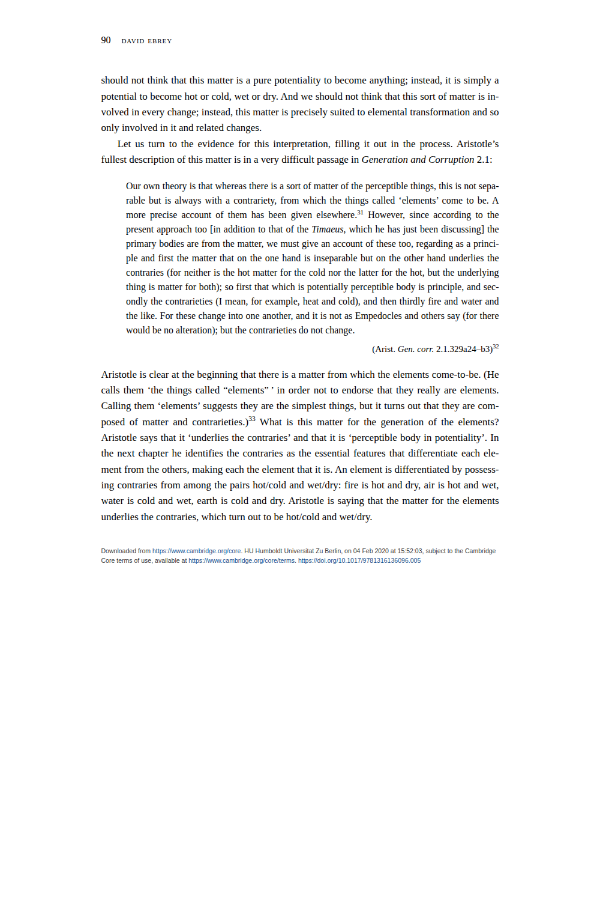90david ebrey
should not think that this matter is a pure potentiality to become anything; instead, it is simply a potential to become hot or cold, wet or dry. And we should not think that this sort of matter is involved in every change; instead, this matter is precisely suited to elemental transformation and so only involved in it and related changes.
Let us turn to the evidence for this interpretation, filling it out in the process. Aristotle’s fullest description of this matter is in a very difficult passage in Generation and Corruption 2.1:
Our own theory is that whereas there is a sort of matter of the perceptible things, this is not separable but is always with a contrariety, from which the things called ‘elements’ come to be. A more precise account of them has been given elsewhere.31 However, since according to the present approach too [in addition to that of the Timaeus, which he has just been discussing] the primary bodies are from the matter, we must give an account of these too, regarding as a principle and first the matter that on the one hand is inseparable but on the other hand underlies the contraries (for neither is the hot matter for the cold nor the latter for the hot, but the underlying thing is matter for both); so first that which is potentially perceptible body is principle, and secondly the contrarieties (I mean, for example, heat and cold), and then thirdly fire and water and the like. For these change into one another, and it is not as Empedocles and others say (for there would be no alteration); but the contrarieties do not change.
(Arist. Gen. corr. 2.1.329a24–b3)32
Aristotle is clear at the beginning that there is a matter from which the elements come-to-be. (He calls them ‘the things called “elements” ’ in order not to endorse that they really are elements. Calling them ‘elements’ suggests they are the simplest things, but it turns out that they are composed of matter and contrarieties.)33 What is this matter for the generation of the elements? Aristotle says that it ‘underlies the contraries’ and that it is ‘perceptible body in potentiality’. In the next chapter he identifies the contraries as the essential features that differentiate each element from the others, making each the element that it is. An element is differentiated by possessing contraries from among the pairs hot/cold and wet/dry: fire is hot and dry, air is hot and wet, water is cold and wet, earth is cold and dry. Aristotle is saying that the matter for the elements underlies the contraries, which turn out to be hot/cold and wet/dry.
Downloaded from https://www.cambridge.org/core. HU Humboldt Universitat Zu Berlin, on 04 Feb 2020 at 15:52:03, subject to the Cambridge Core terms of use, available at https://www.cambridge.org/core/terms. https://doi.org/10.1017/9781316136096.005